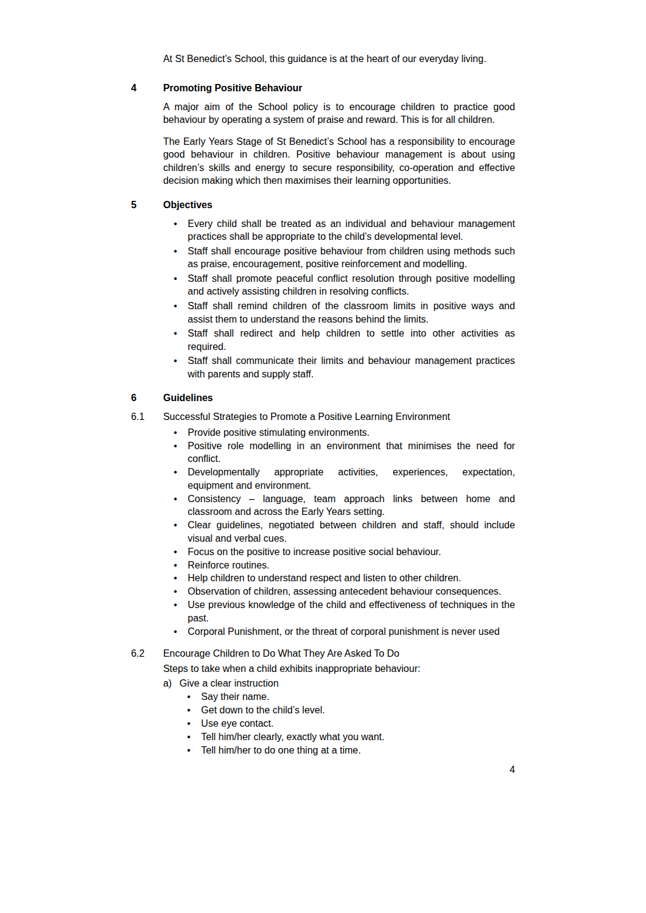At St Benedict’s School, this guidance is at the heart of our everyday living.
4 Promoting Positive Behaviour
A major aim of the School policy is to encourage children to practice good behaviour by operating a system of praise and reward. This is for all children.
The Early Years Stage of St Benedict’s School has a responsibility to encourage good behaviour in children. Positive behaviour management is about using children’s skills and energy to secure responsibility, co-operation and effective decision making which then maximises their learning opportunities.
5 Objectives
Every child shall be treated as an individual and behaviour management practices shall be appropriate to the child’s developmental level.
Staff shall encourage positive behaviour from children using methods such as praise, encouragement, positive reinforcement and modelling.
Staff shall promote peaceful conflict resolution through positive modelling and actively assisting children in resolving conflicts.
Staff shall remind children of the classroom limits in positive ways and assist them to understand the reasons behind the limits.
Staff shall redirect and help children to settle into other activities as required.
Staff shall communicate their limits and behaviour management practices with parents and supply staff.
6 Guidelines
6.1 Successful Strategies to Promote a Positive Learning Environment
Provide positive stimulating environments.
Positive role modelling in an environment that minimises the need for conflict.
Developmentally appropriate activities, experiences, expectation, equipment and environment.
Consistency – language, team approach links between home and classroom and across the Early Years setting.
Clear guidelines, negotiated between children and staff, should include visual and verbal cues.
Focus on the positive to increase positive social behaviour.
Reinforce routines.
Help children to understand respect and listen to other children.
Observation of children, assessing antecedent behaviour consequences.
Use previous knowledge of the child and effectiveness of techniques in the past.
Corporal Punishment, or the threat of corporal punishment is never used
6.2 Encourage Children to Do What They Are Asked To Do
Steps to take when a child exhibits inappropriate behaviour:
a) Give a clear instruction
Say their name.
Get down to the child’s level.
Use eye contact.
Tell him/her clearly, exactly what you want.
Tell him/her to do one thing at a time.
4